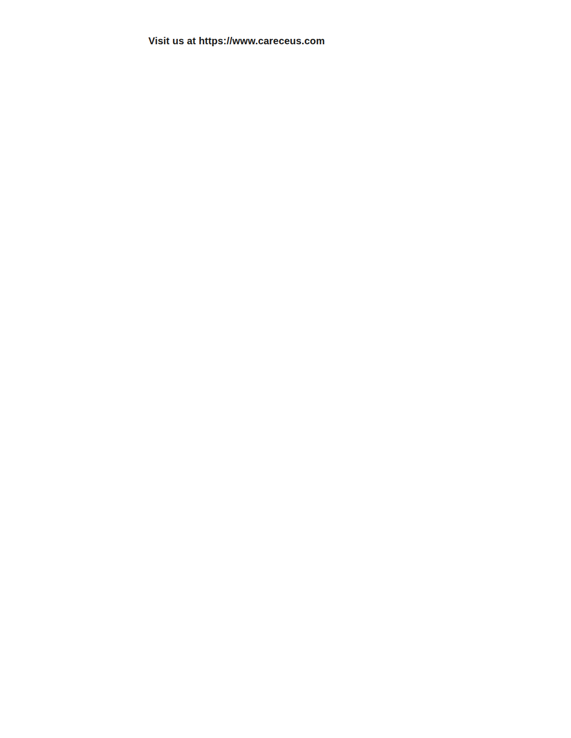Visit us at https://www.careceus.com